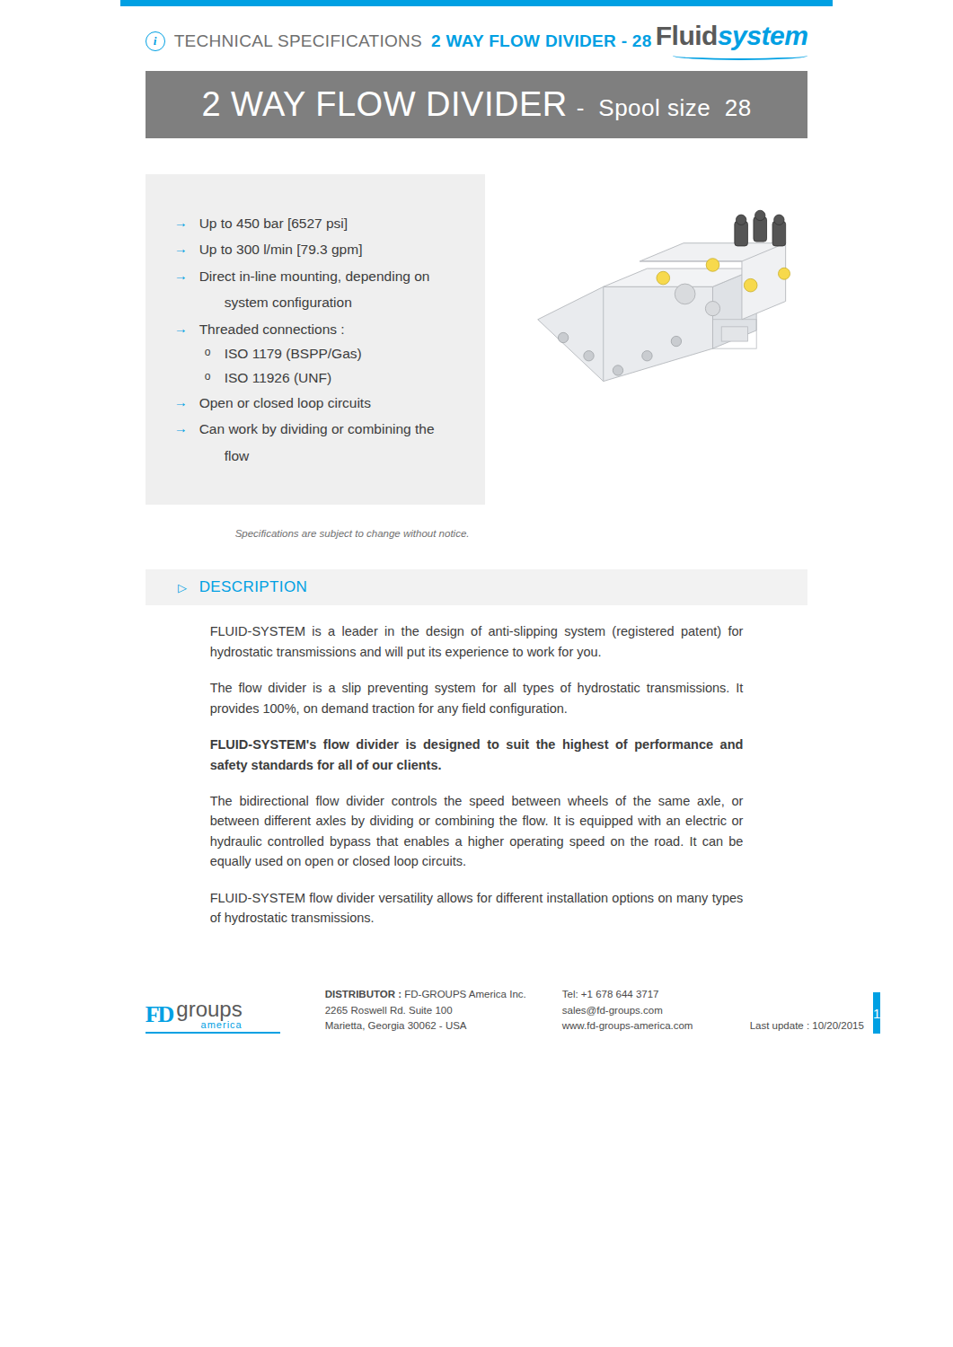i TECHNICAL SPECIFICATIONS 2 WAY FLOW DIVIDER - 28
Fluid system
2 WAY FLOW DIVIDER - Spool size 28
Up to 450 bar [6527 psi]
Up to 300 l/min [79.3 gpm]
Direct in-line mounting, depending on
system configuration
Threaded connections :
ISO 1179 (BSPP/Gas)
ISO 11926 (UNF)
Open or closed loop circuits
Can work by dividing or combining the
flow
Specifications are subject to change without notice.
DESCRIPTION
FLUID-SYSTEM is a leader in the design of anti-slipping system (registered patent) for hydrostatic transmissions and will put its experience to work for you.
The flow divider is a slip preventing system for all types of hydrostatic transmissions. It provides 100%, on demand traction for any field configuration.
FLUID-SYSTEM's flow divider is designed to suit the highest of performance and safety standards for all of our clients.
The bidirectional flow divider controls the speed between wheels of the same axle, or between different axles by dividing or combining the flow. It is equipped with an electric or hydraulic controlled bypass that enables a higher operating speed on the road. It can be equally used on open or closed loop circuits.
FLUID-SYSTEM flow divider versatility allows for different installation options on many types of hydrostatic transmissions.
FD groups america
DISTRIBUTOR : FD-GROUPS America Inc.
2265 Roswell Rd. Suite 100
Marietta, Georgia 30062 - USA
Tel: +1 678 644 3717
sales@fd-groups.com
www.fd-groups-america.com Last update : 10/20/2015
1